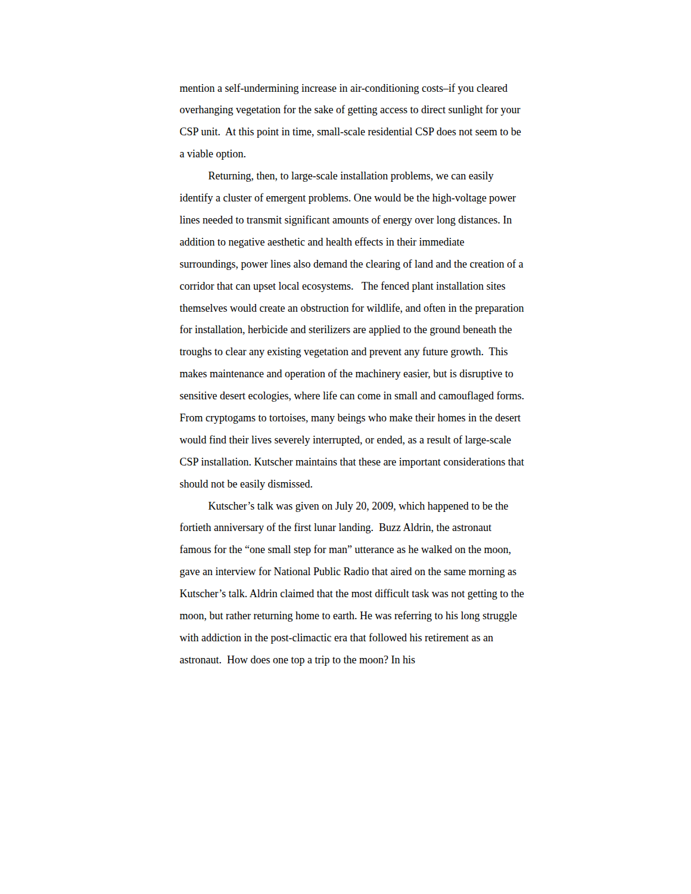mention a self-undermining increase in air-conditioning costs–if you cleared overhanging vegetation for the sake of getting access to direct sunlight for your CSP unit. At this point in time, small-scale residential CSP does not seem to be a viable option.
Returning, then, to large-scale installation problems, we can easily identify a cluster of emergent problems. One would be the high-voltage power lines needed to transmit significant amounts of energy over long distances. In addition to negative aesthetic and health effects in their immediate surroundings, power lines also demand the clearing of land and the creation of a corridor that can upset local ecosystems. The fenced plant installation sites themselves would create an obstruction for wildlife, and often in the preparation for installation, herbicide and sterilizers are applied to the ground beneath the troughs to clear any existing vegetation and prevent any future growth. This makes maintenance and operation of the machinery easier, but is disruptive to sensitive desert ecologies, where life can come in small and camouflaged forms. From cryptogams to tortoises, many beings who make their homes in the desert would find their lives severely interrupted, or ended, as a result of large-scale CSP installation. Kutscher maintains that these are important considerations that should not be easily dismissed.
Kutscher’s talk was given on July 20, 2009, which happened to be the fortieth anniversary of the first lunar landing. Buzz Aldrin, the astronaut famous for the “one small step for man” utterance as he walked on the moon, gave an interview for National Public Radio that aired on the same morning as Kutscher’s talk. Aldrin claimed that the most difficult task was not getting to the moon, but rather returning home to earth. He was referring to his long struggle with addiction in the post-climactic era that followed his retirement as an astronaut. How does one top a trip to the moon? In his